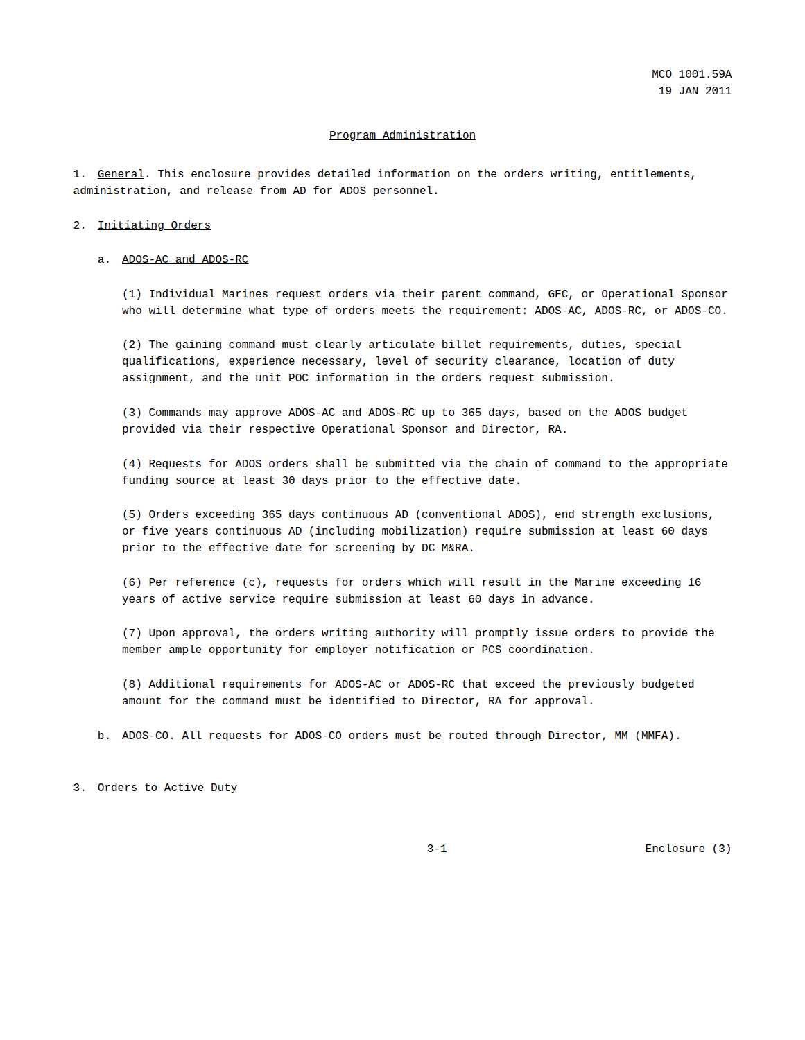MCO 1001.59A 19 JAN 2011
Program Administration
1. General. This enclosure provides detailed information on the orders writing, entitlements, administration, and release from AD for ADOS personnel.
2. Initiating Orders
a. ADOS-AC and ADOS-RC
(1) Individual Marines request orders via their parent command, GFC, or Operational Sponsor who will determine what type of orders meets the requirement: ADOS-AC, ADOS-RC, or ADOS-CO.
(2) The gaining command must clearly articulate billet requirements, duties, special qualifications, experience necessary, level of security clearance, location of duty assignment, and the unit POC information in the orders request submission.
(3) Commands may approve ADOS-AC and ADOS-RC up to 365 days, based on the ADOS budget provided via their respective Operational Sponsor and Director, RA.
(4) Requests for ADOS orders shall be submitted via the chain of command to the appropriate funding source at least 30 days prior to the effective date.
(5) Orders exceeding 365 days continuous AD (conventional ADOS), end strength exclusions, or five years continuous AD (including mobilization) require submission at least 60 days prior to the effective date for screening by DC M&RA.
(6) Per reference (c), requests for orders which will result in the Marine exceeding 16 years of active service require submission at least 60 days in advance.
(7) Upon approval, the orders writing authority will promptly issue orders to provide the member ample opportunity for employer notification or PCS coordination.
(8) Additional requirements for ADOS-AC or ADOS-RC that exceed the previously budgeted amount for the command must be identified to Director, RA for approval.
b. ADOS-CO. All requests for ADOS-CO orders must be routed through Director, MM (MMFA).
3. Orders to Active Duty
3-1 Enclosure (3)